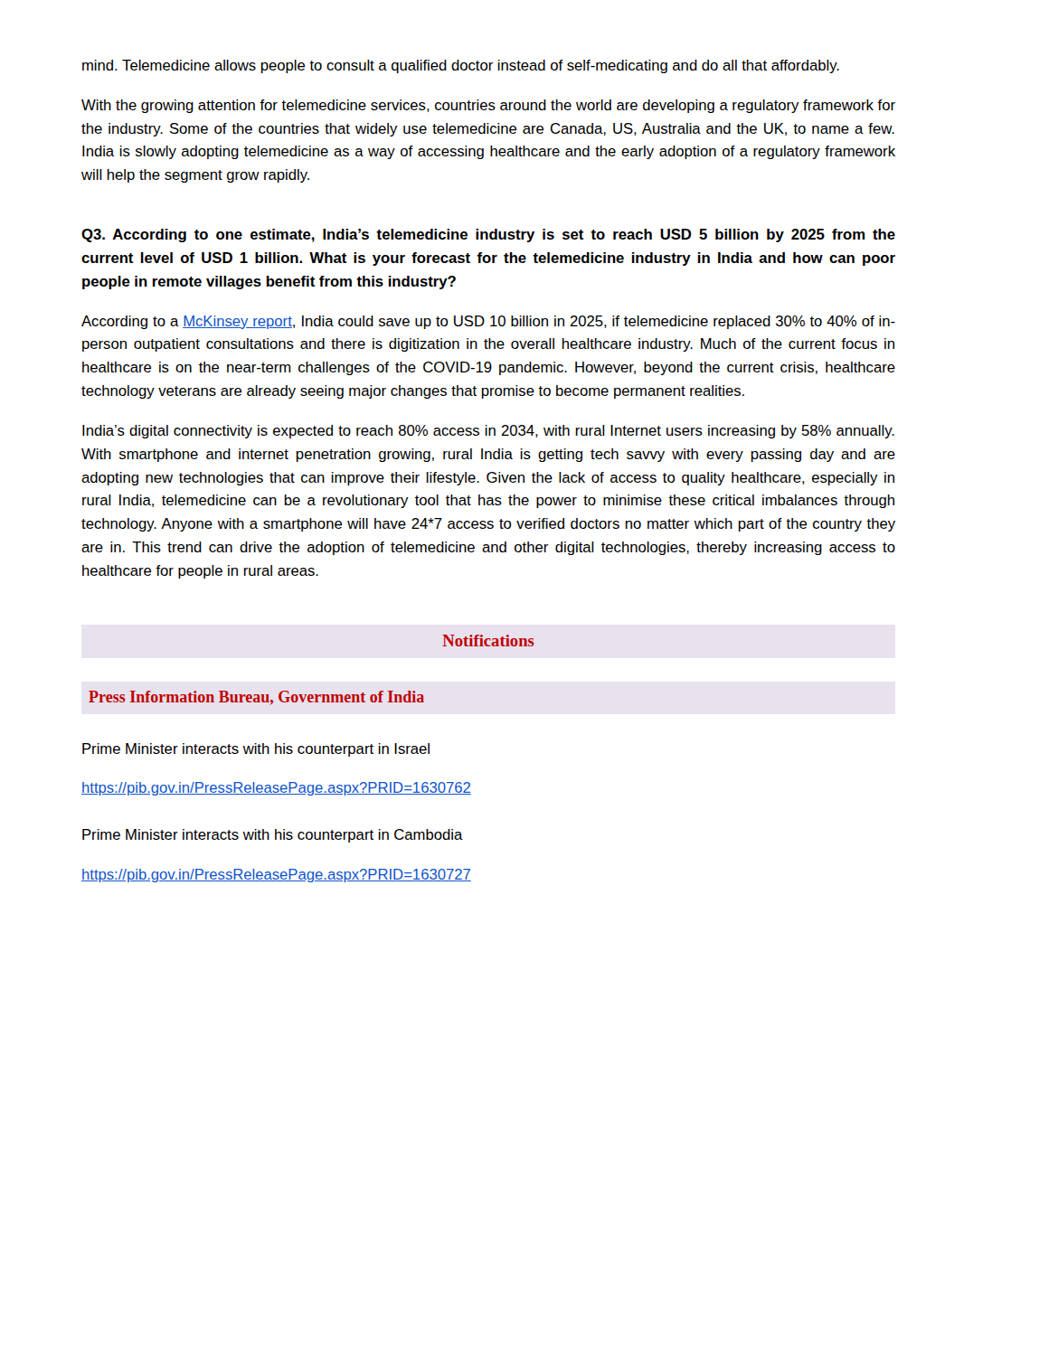mind. Telemedicine allows people to consult a qualified doctor instead of self-medicating and do all that affordably.
With the growing attention for telemedicine services, countries around the world are developing a regulatory framework for the industry. Some of the countries that widely use telemedicine are Canada, US, Australia and the UK, to name a few. India is slowly adopting telemedicine as a way of accessing healthcare and the early adoption of a regulatory framework will help the segment grow rapidly.
Q3. According to one estimate, India’s telemedicine industry is set to reach USD 5 billion by 2025 from the current level of USD 1 billion. What is your forecast for the telemedicine industry in India and how can poor people in remote villages benefit from this industry?
According to a McKinsey report, India could save up to USD 10 billion in 2025, if telemedicine replaced 30% to 40% of in-person outpatient consultations and there is digitization in the overall healthcare industry. Much of the current focus in healthcare is on the near-term challenges of the COVID-19 pandemic. However, beyond the current crisis, healthcare technology veterans are already seeing major changes that promise to become permanent realities.
India’s digital connectivity is expected to reach 80% access in 2034, with rural Internet users increasing by 58% annually. With smartphone and internet penetration growing, rural India is getting tech savvy with every passing day and are adopting new technologies that can improve their lifestyle. Given the lack of access to quality healthcare, especially in rural India, telemedicine can be a revolutionary tool that has the power to minimise these critical imbalances through technology. Anyone with a smartphone will have 24*7 access to verified doctors no matter which part of the country they are in. This trend can drive the adoption of telemedicine and other digital technologies, thereby increasing access to healthcare for people in rural areas.
Notifications
Press Information Bureau, Government of India
Prime Minister interacts with his counterpart in Israel
https://pib.gov.in/PressReleasePage.aspx?PRID=1630762
Prime Minister interacts with his counterpart in Cambodia
https://pib.gov.in/PressReleasePage.aspx?PRID=1630727